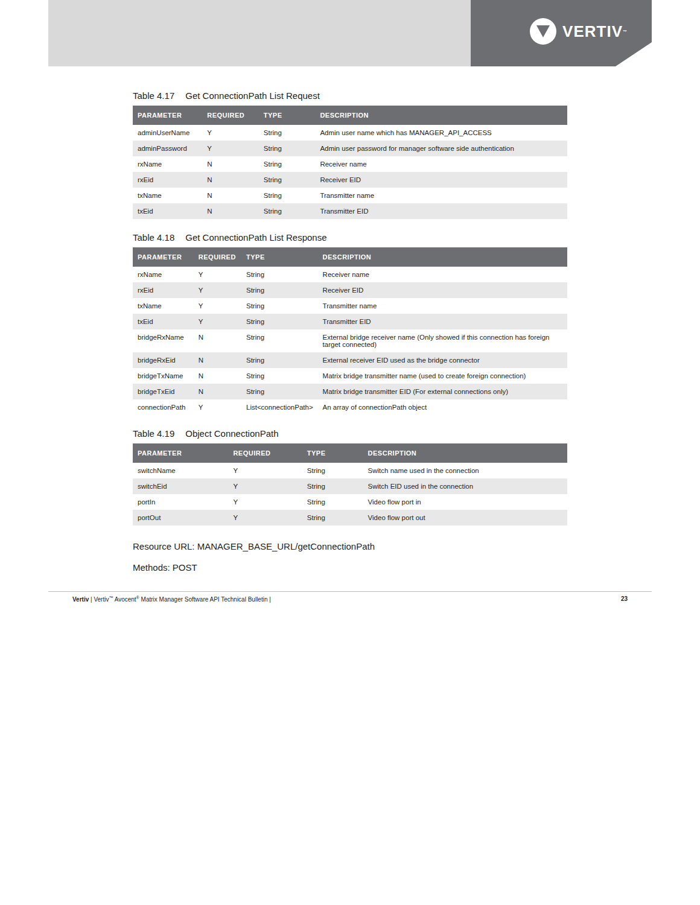VERTIV™
Table 4.17 Get ConnectionPath List Request
| PARAMETER | REQUIRED | TYPE | DESCRIPTION |
| --- | --- | --- | --- |
| adminUserName | Y | String | Admin user name which has MANAGER_API_ACCESS |
| adminPassword | Y | String | Admin user password for manager software side authentication |
| rxName | N | String | Receiver name |
| rxEid | N | String | Receiver EID |
| txName | N | String | Transmitter name |
| txEid | N | String | Transmitter EID |
Table 4.18 Get ConnectionPath List Response
| PARAMETER | REQUIRED | TYPE | DESCRIPTION |
| --- | --- | --- | --- |
| rxName | Y | String | Receiver name |
| rxEid | Y | String | Receiver EID |
| txName | Y | String | Transmitter name |
| txEid | Y | String | Transmitter EID |
| bridgeRxName | N | String | External bridge receiver name (Only showed if this connection has foreign target connected) |
| bridgeRxEid | N | String | External receiver EID used as the bridge connector |
| bridgeTxName | N | String | Matrix bridge transmitter name (used to create foreign connection) |
| bridgeTxEid | N | String | Matrix bridge transmitter EID (For external connections only) |
| connectionPath | Y | List<connectionPath> | An array of connectionPath object |
Table 4.19 Object ConnectionPath
| PARAMETER | REQUIRED | TYPE | DESCRIPTION |
| --- | --- | --- | --- |
| switchName | Y | String | Switch name used in the connection |
| switchEid | Y | String | Switch EID used in the connection |
| portIn | Y | String | Video flow port in |
| portOut | Y | String | Video flow port out |
Resource URL: MANAGER_BASE_URL/getConnectionPath
Methods: POST
Vertiv | Vertiv™ Avocent® Matrix Manager Software API Technical Bulletin |
23